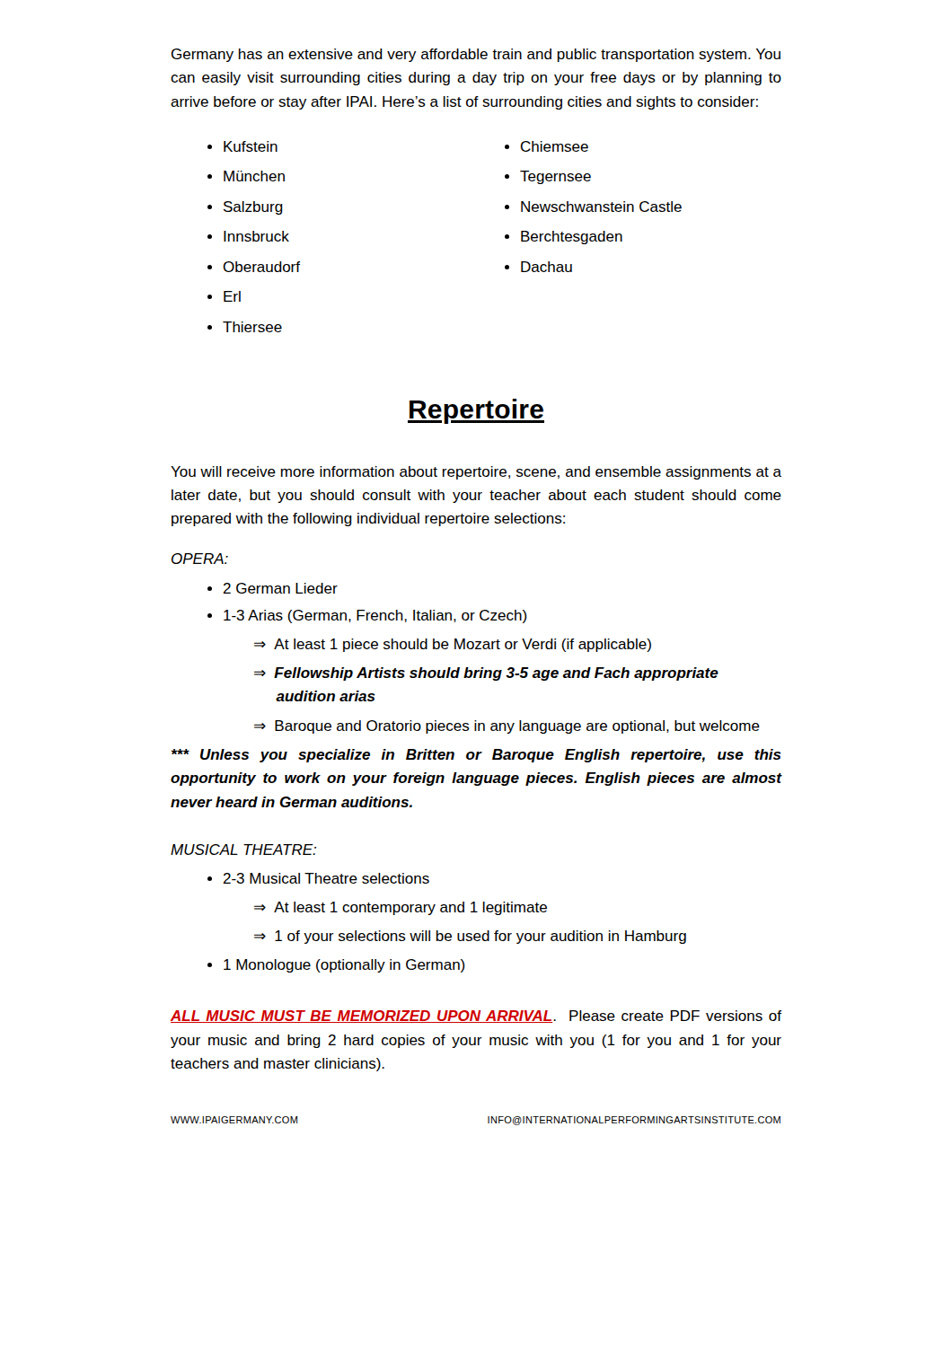Germany has an extensive and very affordable train and public transportation system. You can easily visit surrounding cities during a day trip on your free days or by planning to arrive before or stay after IPAI. Here’s a list of surrounding cities and sights to consider:
Kufstein
München
Salzburg
Innsbruck
Oberaudorf
Erl
Thiersee
Chiemsee
Tegernsee
Newschwanstein Castle
Berchtesgaden
Dachau
Repertoire
You will receive more information about repertoire, scene, and ensemble assignments at a later date, but you should consult with your teacher about each student should come prepared with the following individual repertoire selections:
OPERA:
2 German Lieder
1-3 Arias (German, French, Italian, or Czech)
At least 1 piece should be Mozart or Verdi (if applicable)
Fellowship Artists should bring 3-5 age and Fach appropriate audition arias
Baroque and Oratorio pieces in any language are optional, but welcome
*** Unless you specialize in Britten or Baroque English repertoire, use this opportunity to work on your foreign language pieces. English pieces are almost never heard in German auditions.
MUSICAL THEATRE:
2-3 Musical Theatre selections
At least 1 contemporary and 1 legitimate
1 of your selections will be used for your audition in Hamburg
1 Monologue (optionally in German)
ALL MUSIC MUST BE MEMORIZED UPON ARRIVAL. Please create PDF versions of your music and bring 2 hard copies of your music with you (1 for you and 1 for your teachers and master clinicians).
WWW.IPAIGERMANY.COM INFO@INTERNATIONALPERFORMINGARTSINSTITUTE.COM